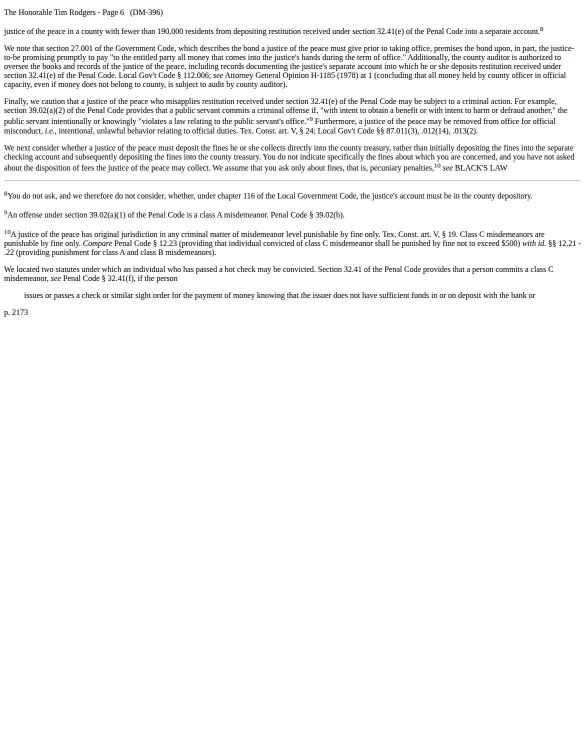The Honorable Tim Rodgers - Page 6 (DM-396)
justice of the peace in a county with fewer than 190,000 residents from depositing restitution received under section 32.41(e) of the Penal Code into a separate account.8
We note that section 27.001 of the Government Code, which describes the bond a justice of the peace must give prior to taking office, premises the bond upon, in part, the justice-to-be promising promptly to pay "to the entitled party all money that comes into the justice's hands during the term of office." Additionally, the county auditor is authorized to oversee the books and records of the justice of the peace, including records documenting the justice's separate account into which he or she deposits restitution received under section 32.41(e) of the Penal Code. Local Gov't Code § 112.006; see Attorney General Opinion H-1185 (1978) at 1 (concluding that all money held by county officer in official capacity, even if money does not belong to county, is subject to audit by county auditor).
Finally, we caution that a justice of the peace who misapplies restitution received under section 32.41(e) of the Penal Code may be subject to a criminal action. For example, section 39.02(a)(2) of the Penal Code provides that a public servant commits a criminal offense if, "with intent to obtain a benefit or with intent to harm or defraud another," the public servant intentionally or knowingly "violates a law relating to the public servant's office."9 Furthermore, a justice of the peace may be removed from office for official misconduct, i.e., intentional, unlawful behavior relating to official duties. Tex. Const. art. V, § 24; Local Gov't Code §§ 87.011(3), .012(14), .013(2).
We next consider whether a justice of the peace must deposit the fines he or she collects directly into the county treasury, rather than initially depositing the fines into the separate checking account and subsequently depositing the fines into the county treasury. You do not indicate specifically the fines about which you are concerned, and you have not asked about the disposition of fees the justice of the peace may collect. We assume that you ask only about fines, that is, pecuniary penalties,10 see BLACK'S LAW
8You do not ask, and we therefore do not consider, whether, under chapter 116 of the Local Government Code, the justice's account must be in the county depository.
9An offense under section 39.02(a)(1) of the Penal Code is a class A misdemeanor. Penal Code § 39.02(b).
10A justice of the peace has original jurisdiction in any criminal matter of misdemeanor level punishable by fine only. Tex. Const. art. V, § 19. Class C misdemeanors are punishable by fine only. Compare Penal Code § 12.23 (providing that individual convicted of class C misdemeanor shall be punished by fine not to exceed $500) with id. §§ 12.21 - .22 (providing punishment for class A and class B misdemeanors).
We located two statutes under which an individual who has passed a hot check may be convicted. Section 32.41 of the Penal Code provides that a person commits a class C misdemeanor, see Penal Code § 32.41(f), if the person
issues or passes a check or similar sight order for the payment of money knowing that the issuer does not have sufficient funds in or on deposit with the bank or
p. 2173